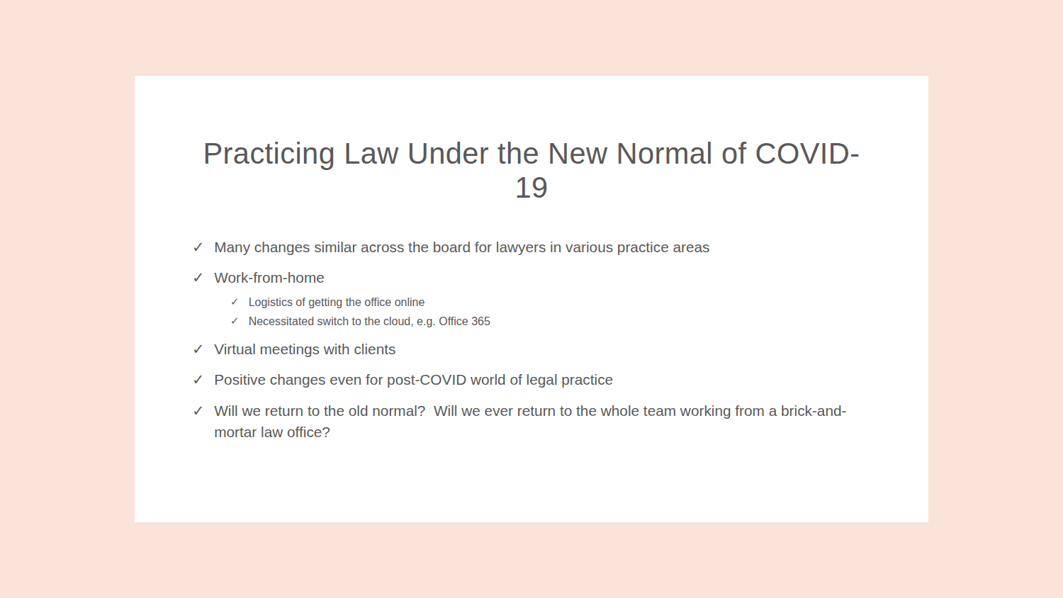Practicing Law Under the New Normal of COVID-19
Many changes similar across the board for lawyers in various practice areas
Work-from-home
Logistics of getting the office online
Necessitated switch to the cloud, e.g. Office 365
Virtual meetings with clients
Positive changes even for post-COVID world of legal practice
Will we return to the old normal? Will we ever return to the whole team working from a brick-and-mortar law office?